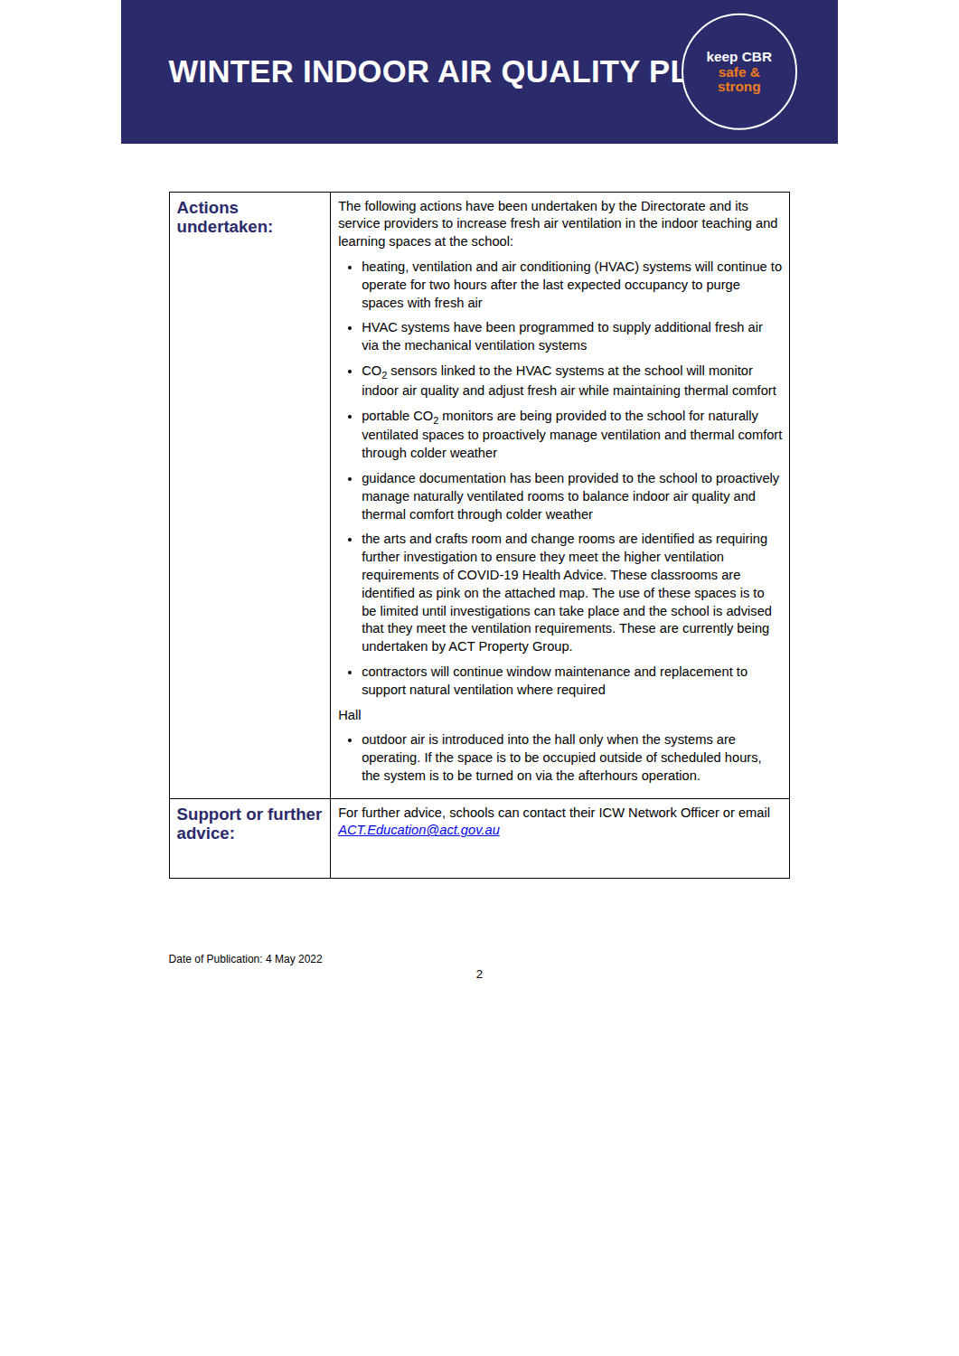WINTER INDOOR AIR QUALITY PLAN
keep CBR safe & strong
| Actions undertaken: | The following actions have been undertaken by the Directorate and its service providers to increase fresh air ventilation in the indoor teaching and learning spaces at the school: heating, ventilation and air conditioning (HVAC) systems will continue to operate for two hours after the last expected occupancy to purge spaces with fresh air HVAC systems have been programmed to supply additional fresh air via the mechanical ventilation systems CO 2 sensors linked to the HVAC systems at the school will monitor indoor air quality and adjust fresh air while maintaining thermal comfort portable CO 2 monitors are being provided to the school for naturally ventilated spaces to proactively manage ventilation and thermal comfort through colder weather guidance documentation has been provided to the school to proactively manage naturally ventilated rooms to balance indoor air quality and thermal comfort through colder weather the arts and crafts room and change rooms are identified as requiring further investigation to ensure they meet the higher ventilation requirements of COVID-19 Health Advice. These classrooms are identified as pink on the attached map. The use of these spaces is to be limited until investigations can take place and the school is advised that they meet the ventilation requirements. These are currently being undertaken by ACT Property Group. contractors will continue window maintenance and replacement to support natural ventilation where required Hall outdoor air is introduced into the hall only when the systems are operating. If the space is to be occupied outside of scheduled hours, the system is to be turned on via the afterhours operation. |
| Support or further advice: | For further advice, schools can contact their ICW Network Officer or email ACT.Education@act.gov.au |
Date of Publication: 4 May 2022
2